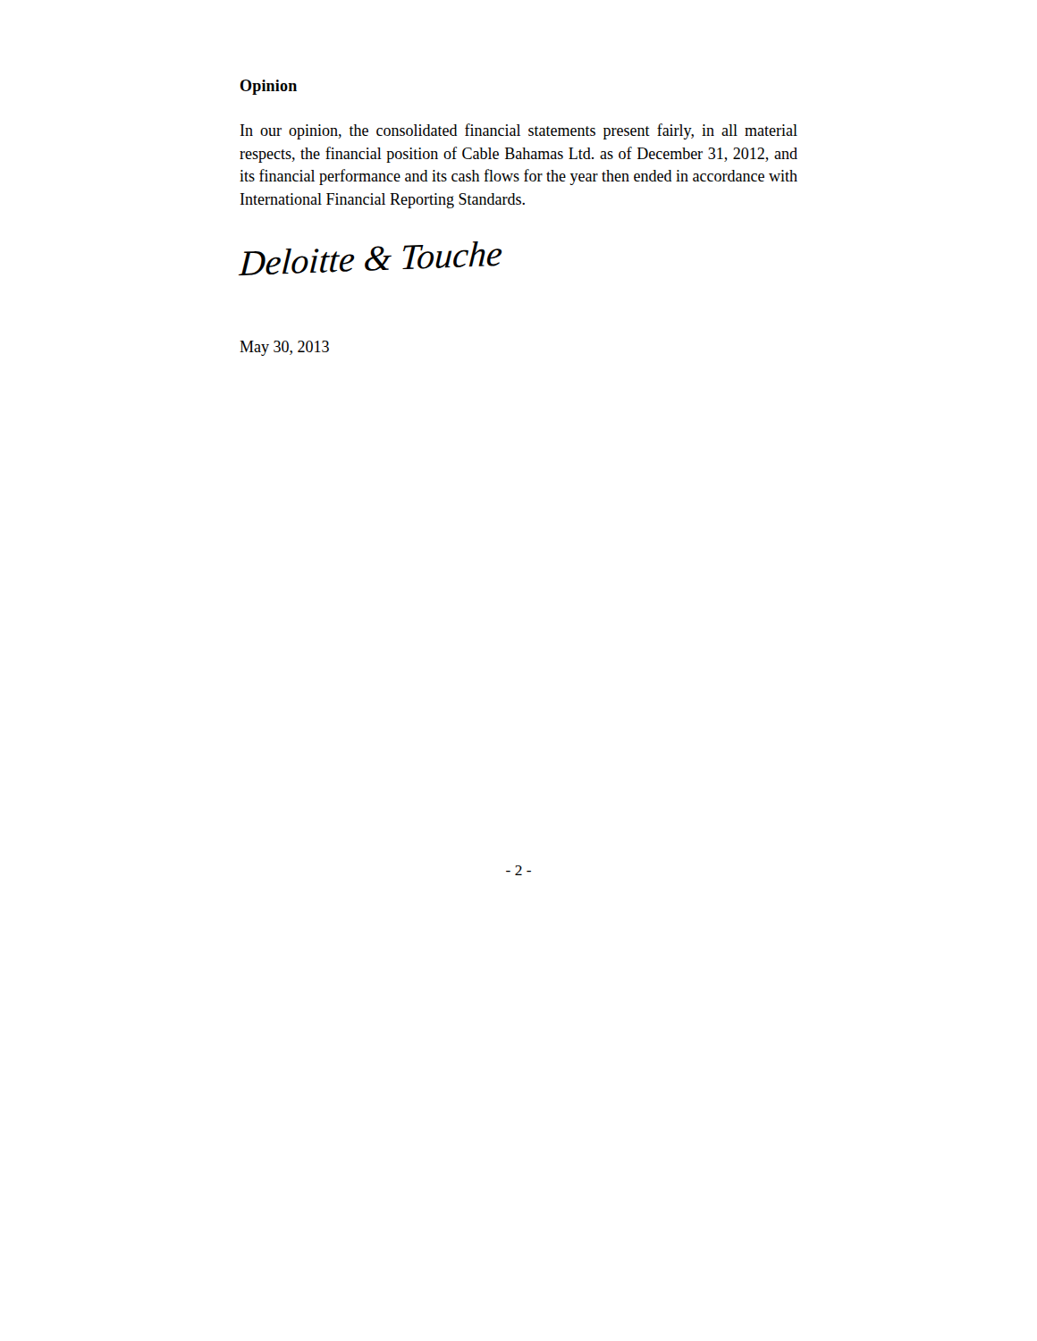Opinion
In our opinion, the consolidated financial statements present fairly, in all material respects, the financial position of Cable Bahamas Ltd. as of December 31, 2012, and its financial performance and its cash flows for the year then ended in accordance with International Financial Reporting Standards.
Deloitte & Touche
May 30, 2013
- 2 -